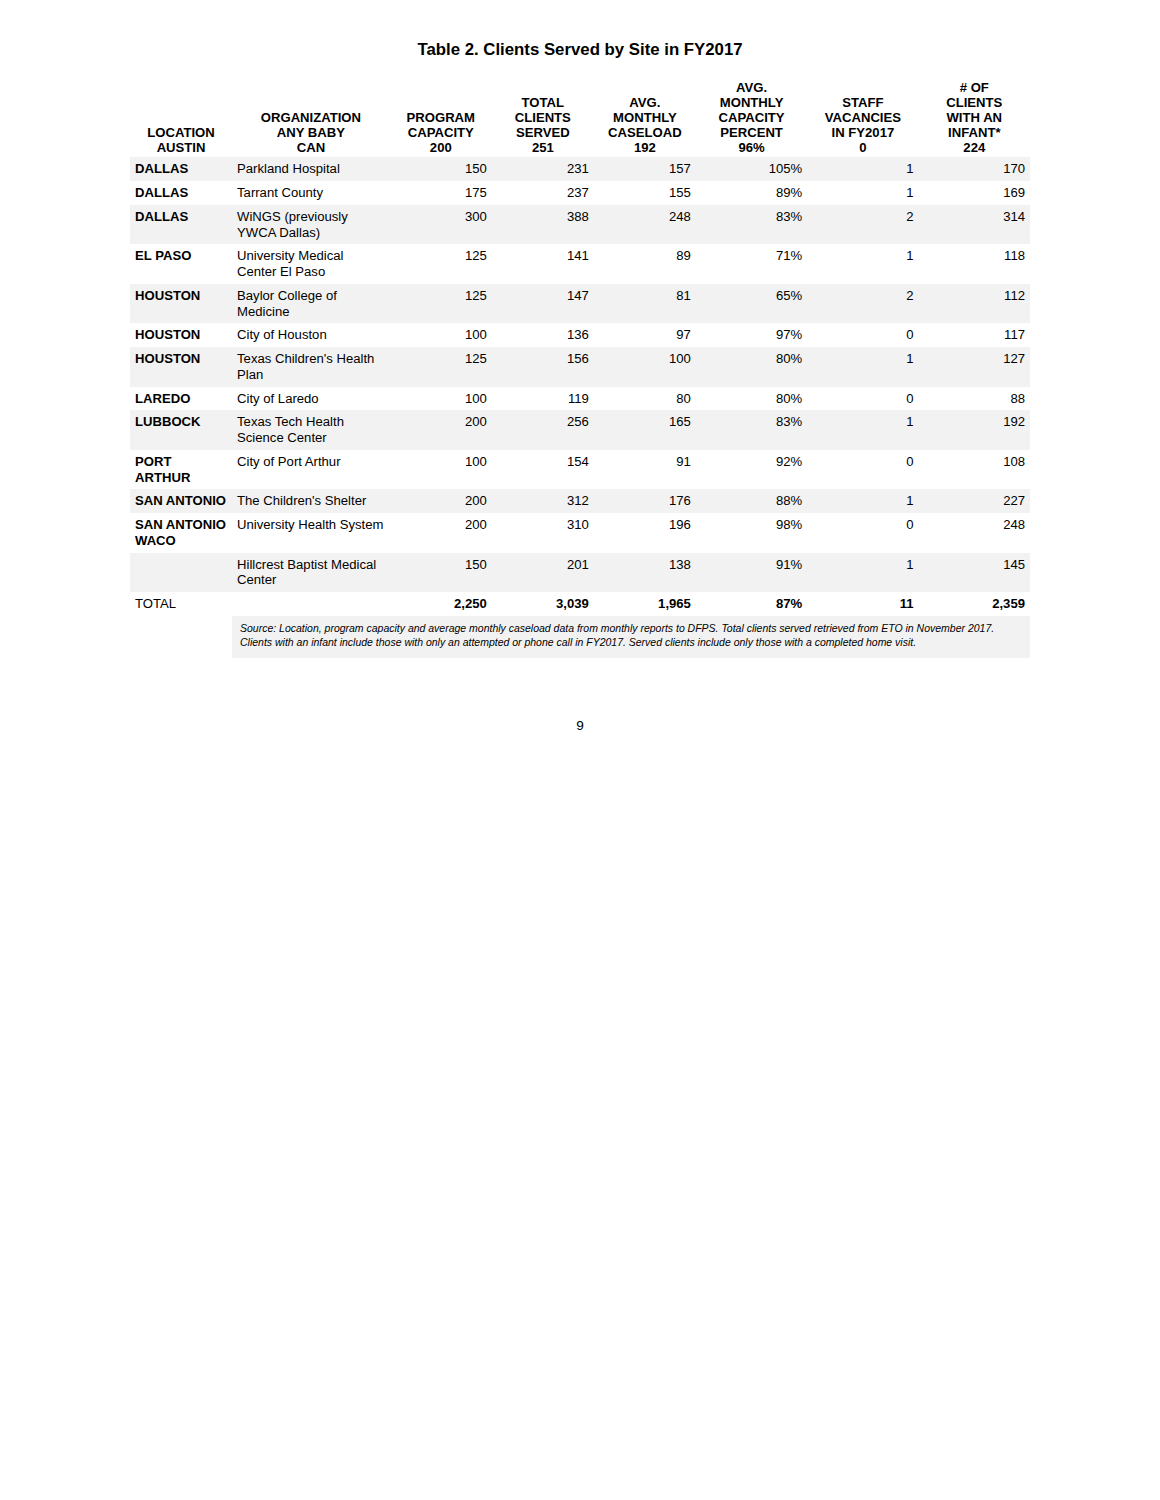Table 2. Clients Served by Site in FY2017
| LOCATION AUSTIN | ORGANIZATION ANY BABY CAN | PROGRAM CAPACITY 200 | TOTAL CLIENTS SERVED 251 | AVG. MONTHLY CASELOAD 192 | AVG. MONTHLY CAPACITY PERCENT 96% | STAFF VACANCIES IN FY2017 0 | # OF CLIENTS WITH AN INFANT* 224 |
| --- | --- | --- | --- | --- | --- | --- | --- |
| DALLAS | Parkland Hospital | 150 | 231 | 157 | 105% | 1 | 170 |
| DALLAS | Tarrant County | 175 | 237 | 155 | 89% | 1 | 169 |
| DALLAS | WiNGS (previously YWCA Dallas) | 300 | 388 | 248 | 83% | 2 | 314 |
| EL PASO | University Medical Center El Paso | 125 | 141 | 89 | 71% | 1 | 118 |
| HOUSTON | Baylor College of Medicine | 125 | 147 | 81 | 65% | 2 | 112 |
| HOUSTON | City of Houston | 100 | 136 | 97 | 97% | 0 | 117 |
| HOUSTON | Texas Children's Health Plan | 125 | 156 | 100 | 80% | 1 | 127 |
| LAREDO | City of Laredo | 100 | 119 | 80 | 80% | 0 | 88 |
| LUBBOCK | Texas Tech Health Science Center | 200 | 256 | 165 | 83% | 1 | 192 |
| PORT ARTHUR | City of Port Arthur | 100 | 154 | 91 | 92% | 0 | 108 |
| SAN ANTONIO | The Children's Shelter | 200 | 312 | 176 | 88% | 1 | 227 |
| SAN ANTONIO WACO | University Health System | 200 | 310 | 196 | 98% | 0 | 248 |
| | Hillcrest Baptist Medical Center | 150 | 201 | 138 | 91% | 1 | 145 |
| TOTAL | | 2,250 | 3,039 | 1,965 | 87% | 11 | 2,359 |
| | Source: Location, program capacity and average monthly caseload data from monthly reports to DFPS. Total clients served retrieved from ETO in November 2017. Clients with an infant include those with only an attempted or phone call in FY2017. Served clients include only those with a completed home visit. |
9